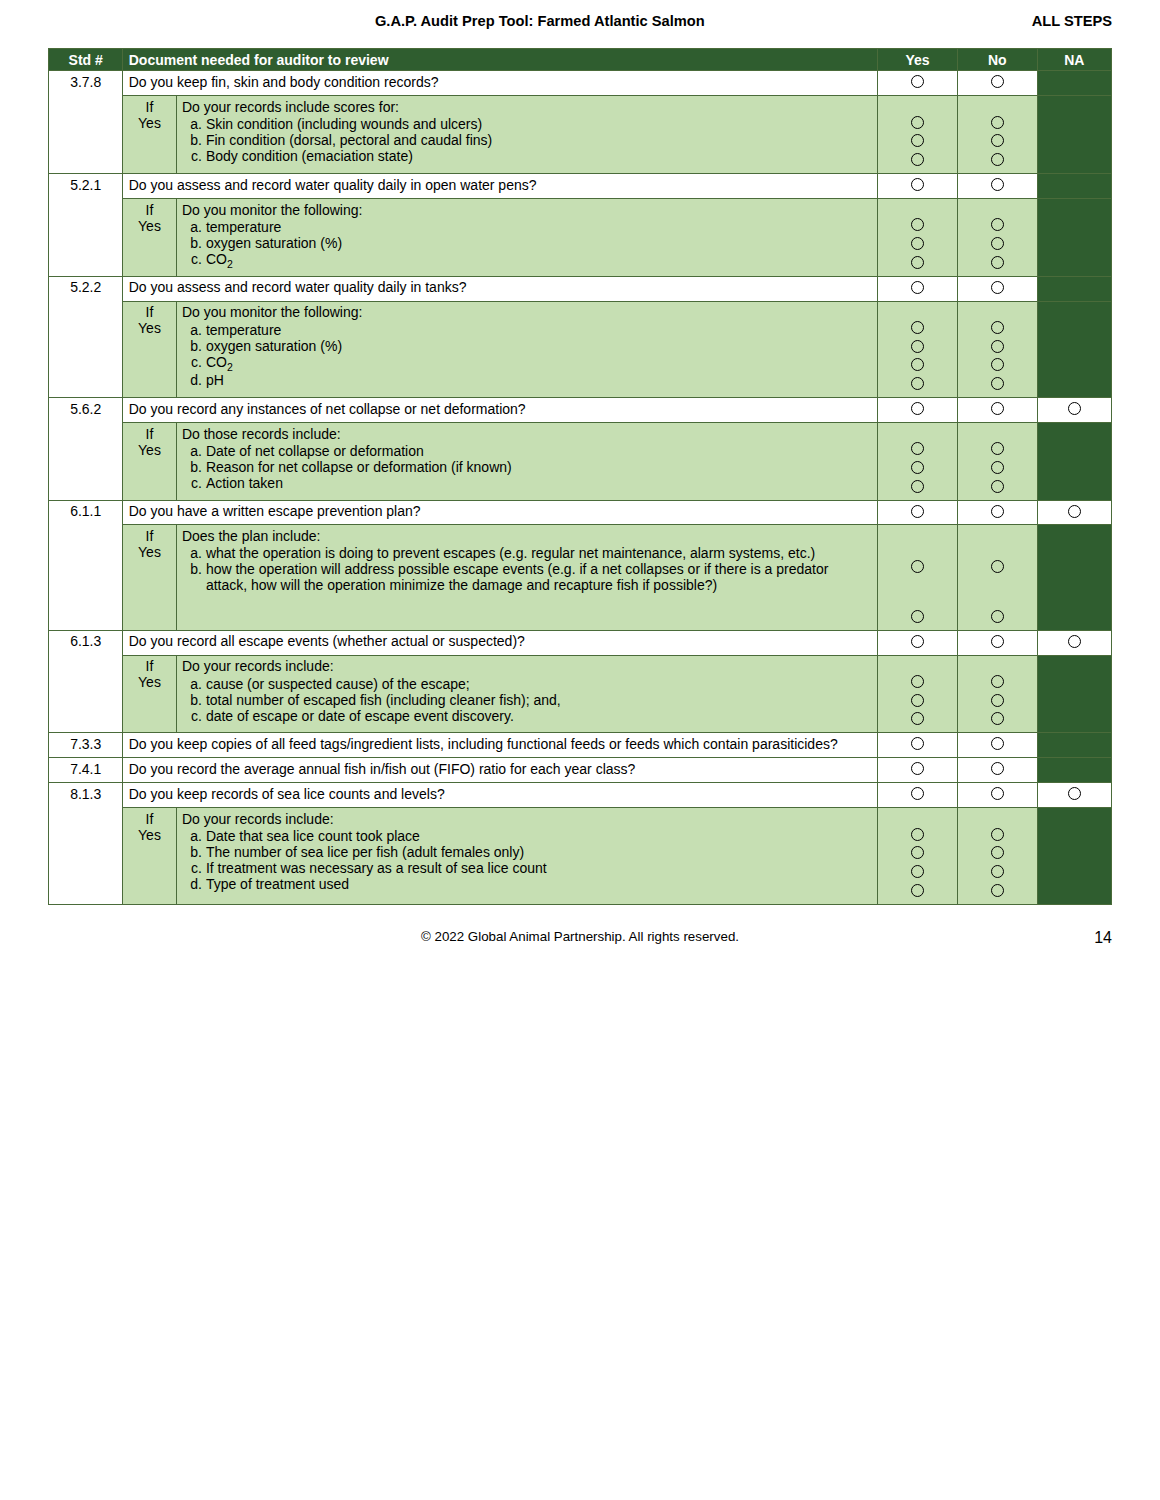G.A.P. Audit Prep Tool: Farmed Atlantic Salmon
ALL STEPS
| Std # | Document needed for auditor to review | Yes | No | NA |
| --- | --- | --- | --- | --- |
| 3.7.8 | Do you keep fin, skin and body condition records? | | | |
| If Yes | Do your records include scores for: Skin condition (including wounds and ulcers) Fin condition (dorsal, pectoral and caudal fins) Body condition (emaciation state) | | | |
| 5.2.1 | Do you assess and record water quality daily in open water pens? | | | |
| If Yes | Do you monitor the following: temperature oxygen saturation (%) CO 2 | | | |
| 5.2.2 | Do you assess and record water quality daily in tanks? | | | |
| If Yes | Do you monitor the following: temperature oxygen saturation (%) CO 2 pH | | | |
| 5.6.2 | Do you record any instances of net collapse or net deformation? | | | |
| If Yes | Do those records include: Date of net collapse or deformation Reason for net collapse or deformation (if known) Action taken | | | |
| 6.1.1 | Do you have a written escape prevention plan? | | | |
| If Yes | Does the plan include: what the operation is doing to prevent escapes (e.g. regular net maintenance, alarm systems, etc.) how the operation will address possible escape events (e.g. if a net collapses or if there is a predator attack, how will the operation minimize the damage and recapture fish if possible?) | | | |
| 6.1.3 | Do you record all escape events (whether actual or suspected)? | | | |
| If Yes | Do your records include: cause (or suspected cause) of the escape; total number of escaped fish (including cleaner fish); and, date of escape or date of escape event discovery. | | | |
| 7.3.3 | Do you keep copies of all feed tags/ingredient lists, including functional feeds or feeds which contain parasiticides? | | | |
| 7.4.1 | Do you record the average annual fish in/fish out (FIFO) ratio for each year class? | | | |
| 8.1.3 | Do you keep records of sea lice counts and levels? | | | |
| If Yes | Do your records include: Date that sea lice count took place The number of sea lice per fish (adult females only) If treatment was necessary as a result of sea lice count Type of treatment used | | | |
© 2022 Global Animal Partnership. All rights reserved.
14